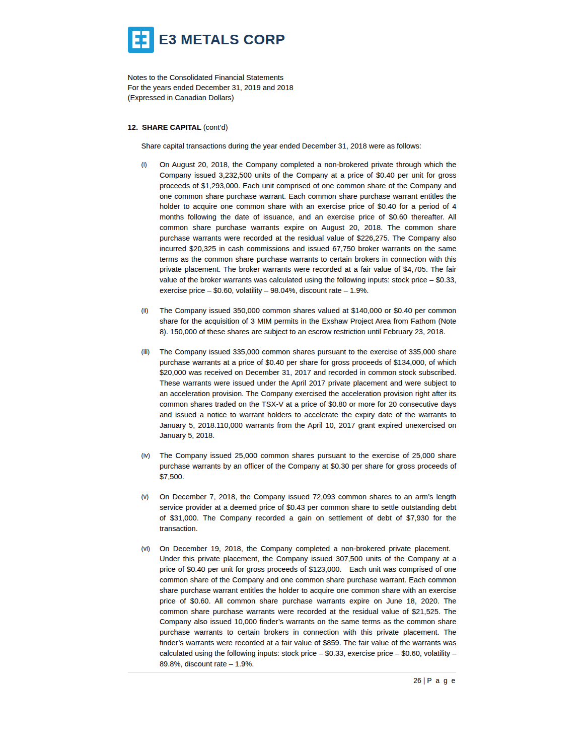E3 METALS CORP
Notes to the Consolidated Financial Statements
For the years ended December 31, 2019 and 2018
(Expressed in Canadian Dollars)
12. SHARE CAPITAL (cont’d)
Share capital transactions during the year ended December 31, 2018 were as follows:
(i) On August 20, 2018, the Company completed a non-brokered private through which the Company issued 3,232,500 units of the Company at a price of $0.40 per unit for gross proceeds of $1,293,000. Each unit comprised of one common share of the Company and one common share purchase warrant. Each common share purchase warrant entitles the holder to acquire one common share with an exercise price of $0.40 for a period of 4 months following the date of issuance, and an exercise price of $0.60 thereafter. All common share purchase warrants expire on August 20, 2018. The common share purchase warrants were recorded at the residual value of $226,275. The Company also incurred $20,325 in cash commissions and issued 67,750 broker warrants on the same terms as the common share purchase warrants to certain brokers in connection with this private placement. The broker warrants were recorded at a fair value of $4,705. The fair value of the broker warrants was calculated using the following inputs: stock price – $0.33, exercise price – $0.60, volatility – 98.04%, discount rate – 1.9%.
(ii) The Company issued 350,000 common shares valued at $140,000 or $0.40 per common share for the acquisition of 3 MIM permits in the Exshaw Project Area from Fathom (Note 8). 150,000 of these shares are subject to an escrow restriction until February 23, 2018.
(iii) The Company issued 335,000 common shares pursuant to the exercise of 335,000 share purchase warrants at a price of $0.40 per share for gross proceeds of $134,000, of which $20,000 was received on December 31, 2017 and recorded in common stock subscribed. These warrants were issued under the April 2017 private placement and were subject to an acceleration provision. The Company exercised the acceleration provision right after its common shares traded on the TSX-V at a price of $0.80 or more for 20 consecutive days and issued a notice to warrant holders to accelerate the expiry date of the warrants to January 5, 2018.110,000 warrants from the April 10, 2017 grant expired unexercised on January 5, 2018.
(iv) The Company issued 25,000 common shares pursuant to the exercise of 25,000 share purchase warrants by an officer of the Company at $0.30 per share for gross proceeds of $7,500.
(v) On December 7, 2018, the Company issued 72,093 common shares to an arm’s length service provider at a deemed price of $0.43 per common share to settle outstanding debt of $31,000. The Company recorded a gain on settlement of debt of $7,930 for the transaction.
(vi) On December 19, 2018, the Company completed a non-brokered private placement. Under this private placement, the Company issued 307,500 units of the Company at a price of $0.40 per unit for gross proceeds of $123,000. Each unit was comprised of one common share of the Company and one common share purchase warrant. Each common share purchase warrant entitles the holder to acquire one common share with an exercise price of $0.60. All common share purchase warrants expire on June 18, 2020. The common share purchase warrants were recorded at the residual value of $21,525. The Company also issued 10,000 finder’s warrants on the same terms as the common share purchase warrants to certain brokers in connection with this private placement. The finder’s warrants were recorded at a fair value of $859. The fair value of the warrants was calculated using the following inputs: stock price – $0.33, exercise price – $0.60, volatility – 89.8%, discount rate – 1.9%.
26 | P a g e